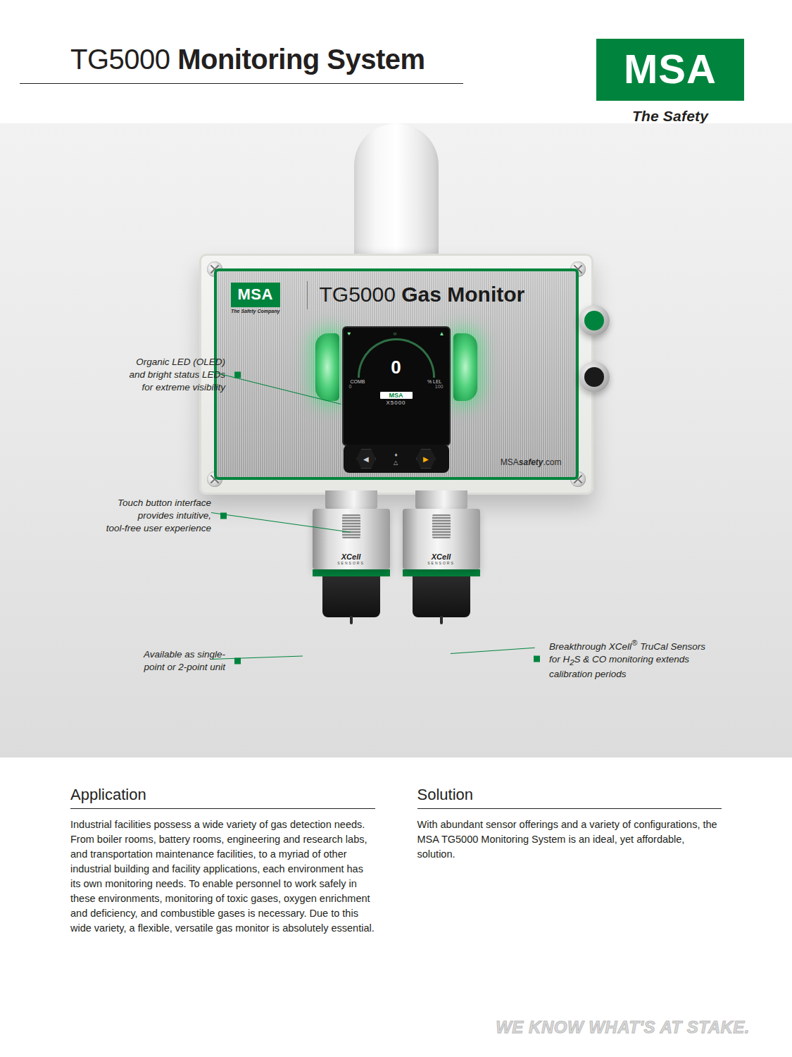TG5000 Monitoring System
MSA
The Safety Company
MSA
The Safety Company
TG5000 Gas Monitor
♥○▲
0
COMB% LEL
0100
MSA
X5000
◀
♦ △
▶
MSAsafety.com
XCellSENSORS
XCellSENSORS
Organic LED (OLED)
and bright status LEDs
for extreme visibility
Touch button interface
provides intuitive,
tool-free user experience
Available as single-
point or 2-point unit
Breakthrough XCell® TruCal Sensors
for H2S & CO monitoring extends
calibration periods
Application
Industrial facilities possess a wide variety of gas detection needs. From boiler rooms, battery rooms, engineering and research labs, and transportation maintenance facilities, to a myriad of other industrial building and facility applications, each environment has its own monitoring needs. To enable personnel to work safely in these environments, monitoring of toxic gases, oxygen enrichment and deficiency, and combustible gases is necessary. Due to this wide variety, a flexible, versatile gas monitor is absolutely essential.
Solution
With abundant sensor offerings and a variety of configurations, the MSA TG5000 Monitoring System is an ideal, yet affordable, solution.
WE KNOW WHAT'S AT STAKE.